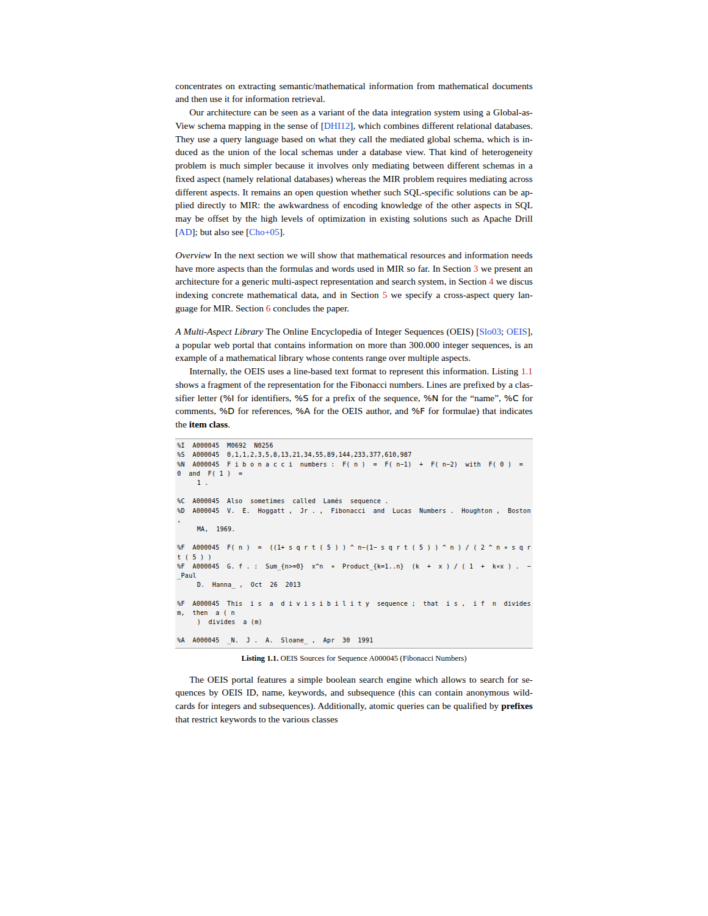concentrates on extracting semantic/mathematical information from mathematical documents and then use it for information retrieval.
Our architecture can be seen as a variant of the data integration system using a Global-as-View schema mapping in the sense of [DHI12], which combines different relational databases. They use a query language based on what they call the mediated global schema, which is induced as the union of the local schemas under a database view. That kind of heterogeneity problem is much simpler because it involves only mediating between different schemas in a fixed aspect (namely relational databases) whereas the MIR problem requires mediating across different aspects. It remains an open question whether such SQL-specific solutions can be applied directly to MIR: the awkwardness of encoding knowledge of the other aspects in SQL may be offset by the high levels of optimization in existing solutions such as Apache Drill [AD]; but also see [Cho+05].
Overview In the next section we will show that mathematical resources and information needs have more aspects than the formulas and words used in MIR so far. In Section 3 we present an architecture for a generic multi-aspect representation and search system, in Section 4 we discus indexing concrete mathematical data, and in Section 5 we specify a cross-aspect query language for MIR. Section 6 concludes the paper.
A Multi-Aspect Library The Online Encyclopedia of Integer Sequences (OEIS) [Slo03; OEIS], a popular web portal that contains information on more than 300.000 integer sequences, is an example of a mathematical library whose contents range over multiple aspects.
Internally, the OEIS uses a line-based text format to represent this information. Listing 1.1 shows a fragment of the representation for the Fibonacci numbers. Lines are prefixed by a classifier letter (%I for identifiers, %S for a prefix of the sequence, %N for the “name”, %C for comments, %D for references, %A for the OEIS author, and %F for formulae) that indicates the item class.
%I A000045 M0692 N0256 %S A000045 0,1,1,2,3,5,8,13,21,34,55,89,144,233,377,610,987 %N A000045 F i b o n a c c i numbers : F( n ) = F( n−1) + F( n−2) with F( 0 ) = 0 and F( 1 ) =1 . %C A000045 Also sometimes called Lamés sequence . %D A000045 V. E. Hoggatt , Jr . , Fibonacci and Lucas Numbers . Houghton , Boston ,MA, 1969. %F A000045 F( n ) = ((1+ s q r t ( 5 ) ) ^ n−(1− s q r t ( 5 ) ) ^ n ) / ( 2 ^ n ∗ s q r t ( 5 ) ) %F A000045 G. f . : Sum_{n>=0} x^n ∗ Product_{k=1..n} (k + x ) / ( 1 + k∗x ) . − _PaulD. Hanna_ , Oct 26 2013 %F A000045 This i s a d i v i s i b i l i t y sequence ; that i s , i f n divides m, then a ( n) divides a (m) %A A000045 _N. J . A. Sloane_ , Apr 30 1991
Listing 1.1. OEIS Sources for Sequence A000045 (Fibonacci Numbers)
The OEIS portal features a simple boolean search engine which allows to search for sequences by OEIS ID, name, keywords, and subsequence (this can contain anonymous wildcards for integers and subsequences). Additionally, atomic queries can be qualified by prefixes that restrict keywords to the various classes